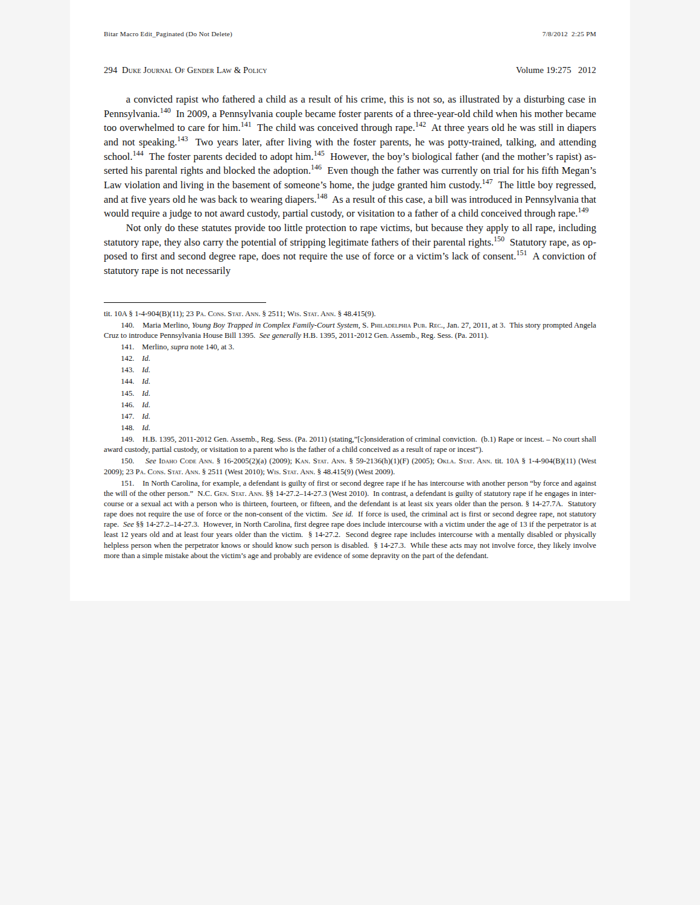Bitar Macro Edit_Paginated (Do Not Delete) 7/8/2012 2:25 PM
294 Duke Journal Of Gender Law & Policy Volume 19:275 2012
a convicted rapist who fathered a child as a result of his crime, this is not so, as illustrated by a disturbing case in Pennsylvania.140 In 2009, a Pennsylvania couple became foster parents of a three-year-old child when his mother became too overwhelmed to care for him.141 The child was conceived through rape.142 At three years old he was still in diapers and not speaking.143 Two years later, after living with the foster parents, he was potty-trained, talking, and attending school.144 The foster parents decided to adopt him.145 However, the boy’s biological father (and the mother’s rapist) asserted his parental rights and blocked the adoption.146 Even though the father was currently on trial for his fifth Megan’s Law violation and living in the basement of someone’s home, the judge granted him custody.147 The little boy regressed, and at five years old he was back to wearing diapers.148 As a result of this case, a bill was introduced in Pennsylvania that would require a judge to not award custody, partial custody, or visitation to a father of a child conceived through rape.149
Not only do these statutes provide too little protection to rape victims, but because they apply to all rape, including statutory rape, they also carry the potential of stripping legitimate fathers of their parental rights.150 Statutory rape, as opposed to first and second degree rape, does not require the use of force or a victim’s lack of consent.151 A conviction of statutory rape is not necessarily
tit. 10A § 1-4-904(B)(11); 23 Pa. Cons. Stat. Ann. § 2511; Wis. Stat. Ann. § 48.415(9).
140. Maria Merlino, Young Boy Trapped in Complex Family-Court System, S. Philadelphia Pub. Rec., Jan. 27, 2011, at 3. This story prompted Angela Cruz to introduce Pennsylvania House Bill 1395. See generally H.B. 1395, 2011-2012 Gen. Assemb., Reg. Sess. (Pa. 2011).
141. Merlino, supra note 140, at 3.
142. Id.
143. Id.
144. Id.
145. Id.
146. Id.
147. Id.
148. Id.
149. H.B. 1395, 2011-2012 Gen. Assemb., Reg. Sess. (Pa. 2011) (stating,”[c]onsideration of criminal conviction. (b.1) Rape or incest. – No court shall award custody, partial custody, or visitation to a parent who is the father of a child conceived as a result of rape or incest”).
150. See Idaho Code Ann. § 16-2005(2)(a) (2009); Kan. Stat. Ann. § 59-2136(h)(1)(F) (2005); Okla. Stat. Ann. tit. 10A § 1-4-904(B)(11) (West 2009); 23 Pa. Cons. Stat. Ann. § 2511 (West 2010); Wis. Stat. Ann. § 48.415(9) (West 2009).
151. In North Carolina, for example, a defendant is guilty of first or second degree rape if he has intercourse with another person “by force and against the will of the other person.” N.C. Gen. Stat. Ann. §§ 14-27.2–14-27.3 (West 2010). In contrast, a defendant is guilty of statutory rape if he engages in intercourse or a sexual act with a person who is thirteen, fourteen, or fifteen, and the defendant is at least six years older than the person. § 14-27.7A. Statutory rape does not require the use of force or the non-consent of the victim. See id. If force is used, the criminal act is first or second degree rape, not statutory rape. See §§ 14-27.2–14-27.3. However, in North Carolina, first degree rape does include intercourse with a victim under the age of 13 if the perpetrator is at least 12 years old and at least four years older than the victim. § 14-27.2. Second degree rape includes intercourse with a mentally disabled or physically helpless person when the perpetrator knows or should know such person is disabled. § 14-27.3. While these acts may not involve force, they likely involve more than a simple mistake about the victim’s age and probably are evidence of some depravity on the part of the defendant.